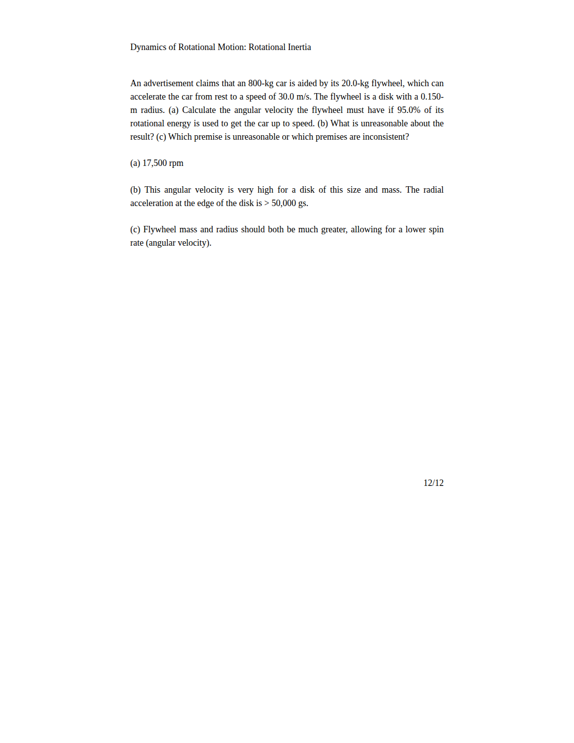Dynamics of Rotational Motion: Rotational Inertia
An advertisement claims that an 800-kg car is aided by its 20.0-kg flywheel, which can accelerate the car from rest to a speed of 30.0 m/s. The flywheel is a disk with a 0.150-m radius. (a) Calculate the angular velocity the flywheel must have if 95.0% of its rotational energy is used to get the car up to speed. (b) What is unreasonable about the result? (c) Which premise is unreasonable or which premises are inconsistent?
(a) 17,500 rpm
(b) This angular velocity is very high for a disk of this size and mass. The radial acceleration at the edge of the disk is > 50,000 gs.
(c) Flywheel mass and radius should both be much greater, allowing for a lower spin rate (angular velocity).
12/12